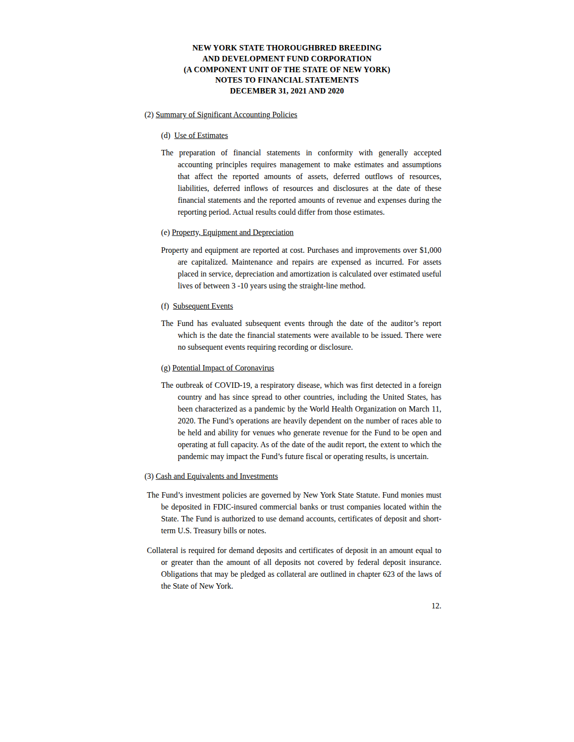New York State Thoroughbred Breeding
and Development Fund Corporation
(A Component Unit of the State of New York)
Notes to Financial Statements
December 31, 2021 and 2020
(2) Summary of Significant Accounting Policies
(d) Use of Estimates
The preparation of financial statements in conformity with generally accepted accounting principles requires management to make estimates and assumptions that affect the reported amounts of assets, deferred outflows of resources, liabilities, deferred inflows of resources and disclosures at the date of these financial statements and the reported amounts of revenue and expenses during the reporting period. Actual results could differ from those estimates.
(e) Property, Equipment and Depreciation
Property and equipment are reported at cost. Purchases and improvements over $1,000 are capitalized. Maintenance and repairs are expensed as incurred. For assets placed in service, depreciation and amortization is calculated over estimated useful lives of between 3 -10 years using the straight-line method.
(f) Subsequent Events
The Fund has evaluated subsequent events through the date of the auditor’s report which is the date the financial statements were available to be issued. There were no subsequent events requiring recording or disclosure.
(g) Potential Impact of Coronavirus
The outbreak of COVID-19, a respiratory disease, which was first detected in a foreign country and has since spread to other countries, including the United States, has been characterized as a pandemic by the World Health Organization on March 11, 2020. The Fund’s operations are heavily dependent on the number of races able to be held and ability for venues who generate revenue for the Fund to be open and operating at full capacity. As of the date of the audit report, the extent to which the pandemic may impact the Fund’s future fiscal or operating results, is uncertain.
(3) Cash and Equivalents and Investments
The Fund’s investment policies are governed by New York State Statute. Fund monies must be deposited in FDIC-insured commercial banks or trust companies located within the State. The Fund is authorized to use demand accounts, certificates of deposit and short-term U.S. Treasury bills or notes.
Collateral is required for demand deposits and certificates of deposit in an amount equal to or greater than the amount of all deposits not covered by federal deposit insurance. Obligations that may be pledged as collateral are outlined in chapter 623 of the laws of the State of New York.
12.